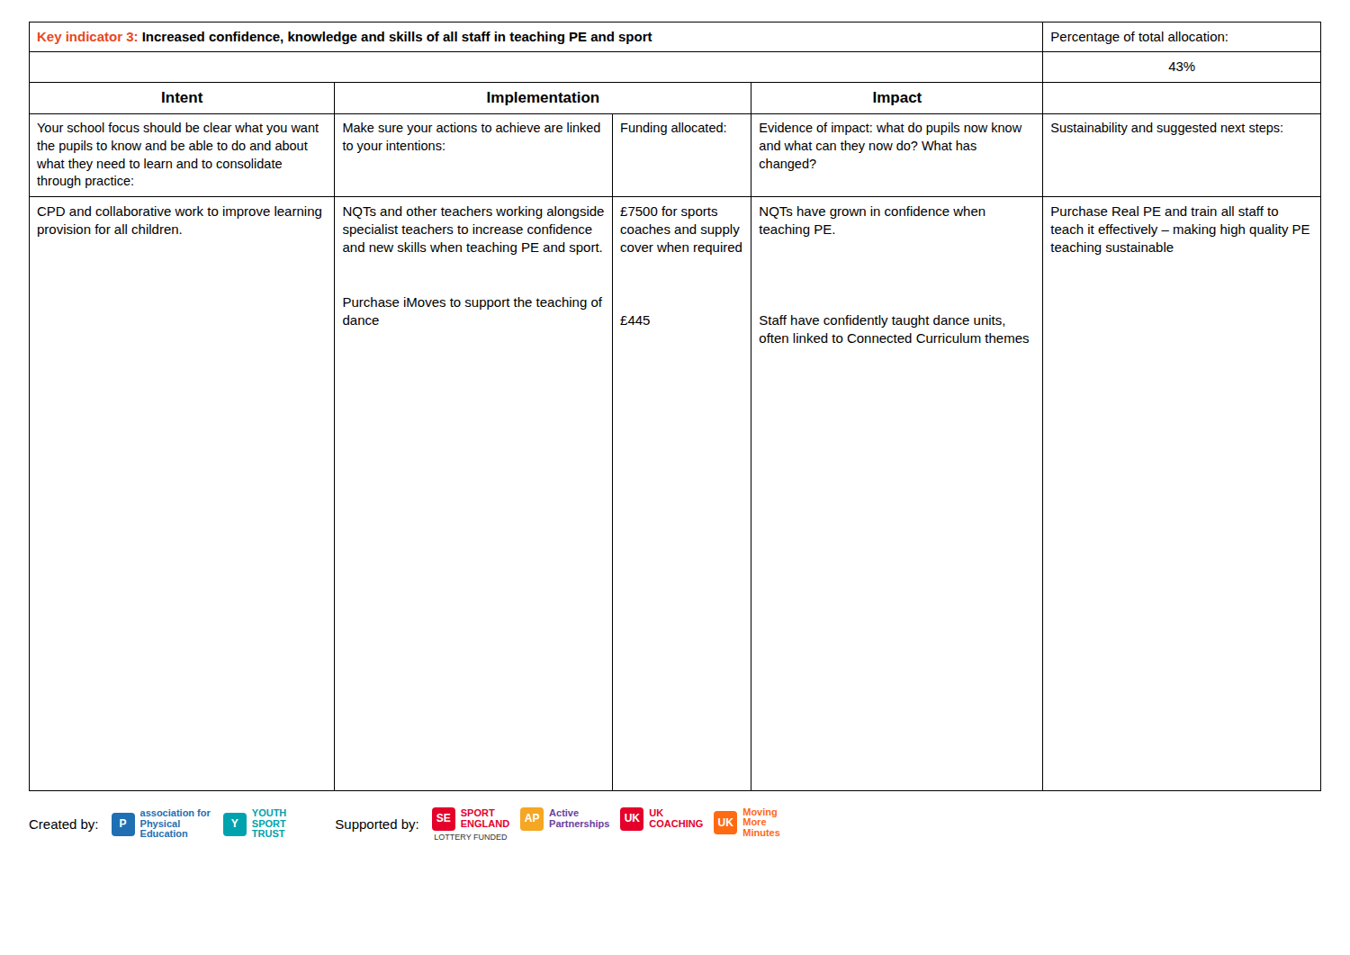| Key indicator 3: Increased confidence, knowledge and skills of all staff in teaching PE and sport | Percentage of total allocation: |
| | 43% |
| Intent | Implementation | Impact | |
| Your school focus should be clear what you want the pupils to know and be able to do and about what they need to learn and to consolidate through practice: | Make sure your actions to achieve are linked to your intentions: | Funding allocated: | Evidence of impact: what do pupils now know and what can they now do? What has changed? | Sustainability and suggested next steps: |
| CPD and collaborative work to improve learning provision for all children. | NQTs and other teachers working alongside specialist teachers to increase confidence and new skills when teaching PE and sport. Purchase iMoves to support the teaching of dance | £7500 for sports coaches and supply cover when required £445 | NQTs have grown in confidence when teaching PE. Staff have confidently taught dance units, often linked to Connected Curriculum themes | Purchase Real PE and train all staff to teach it effectively – making high quality PE teaching sustainable |
Created by: P association for
Physical
Education Y YOUTH
SPORT
TRUST Supported by: SE SPORT
ENGLAND LOTTERY FUNDED AP Active
Partnerships UK UK
COACHING UK Moving
More
Minutes